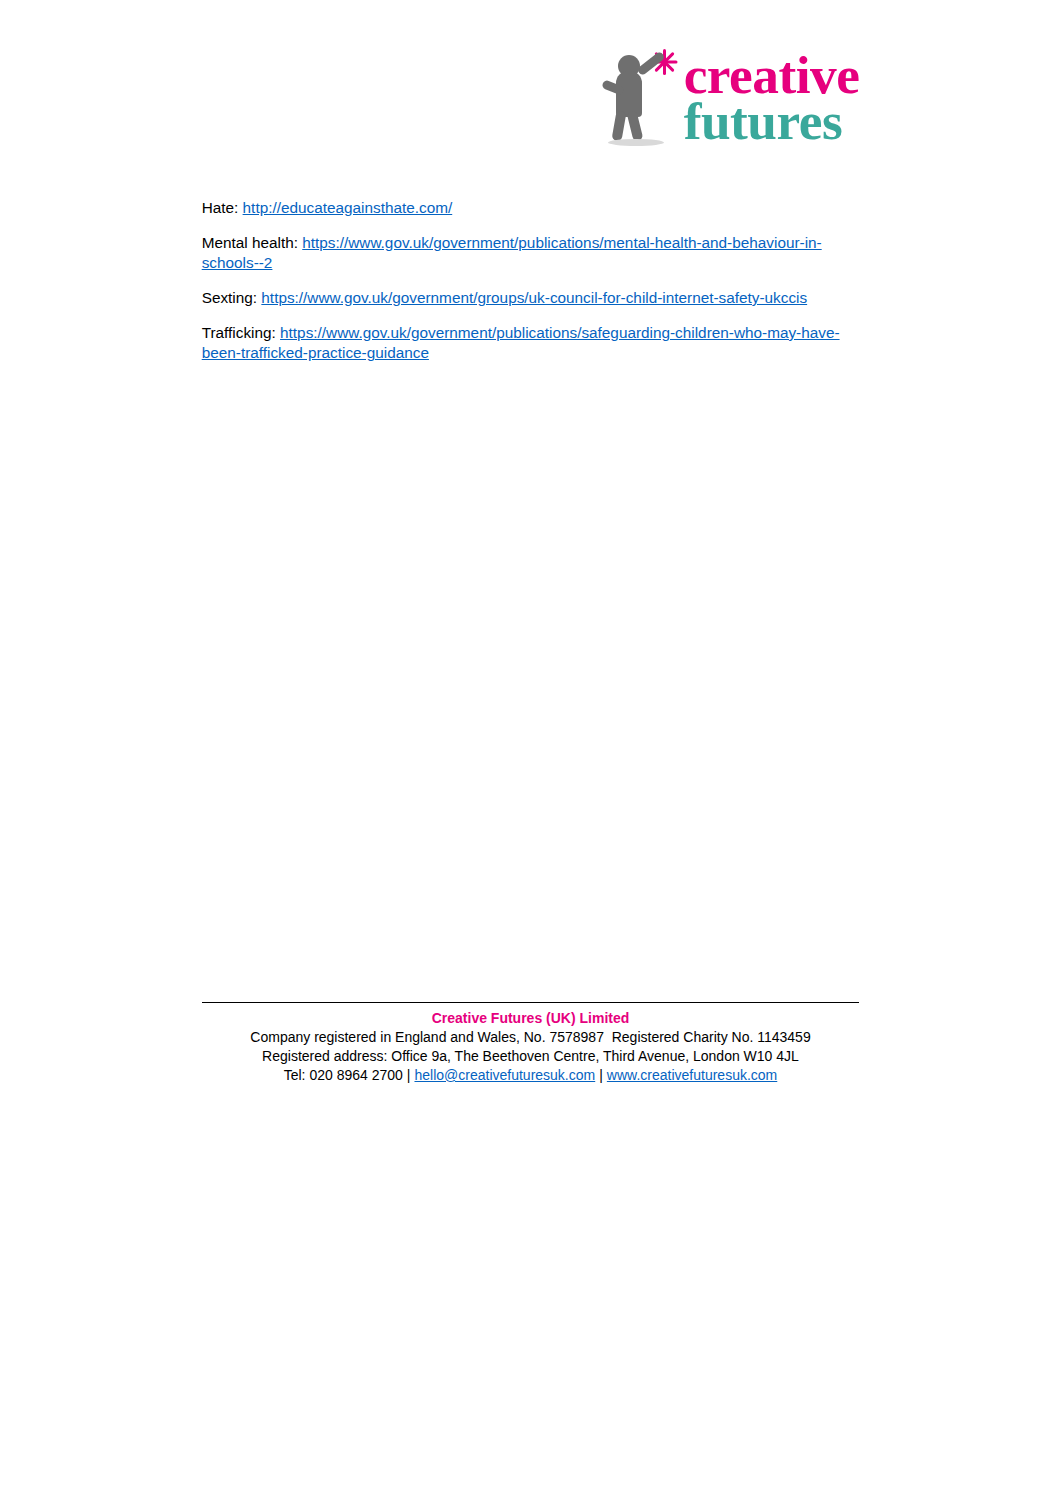creative futures
Hate: http://educateagainsthate.com/
Mental health: https://www.gov.uk/government/publications/mental-health-and-behaviour-in-schools--2
Sexting: https://www.gov.uk/government/groups/uk-council-for-child-internet-safety-ukccis
Trafficking: https://www.gov.uk/government/publications/safeguarding-children-who-may-have-been-trafficked-practice-guidance
Creative Futures (UK) Limited
Company registered in England and Wales, No. 7578987 Registered Charity No. 1143459
Registered address: Office 9a, The Beethoven Centre, Third Avenue, London W10 4JL
Tel: 020 8964 2700|hello@creativefuturesuk.com|www.creativefuturesuk.com